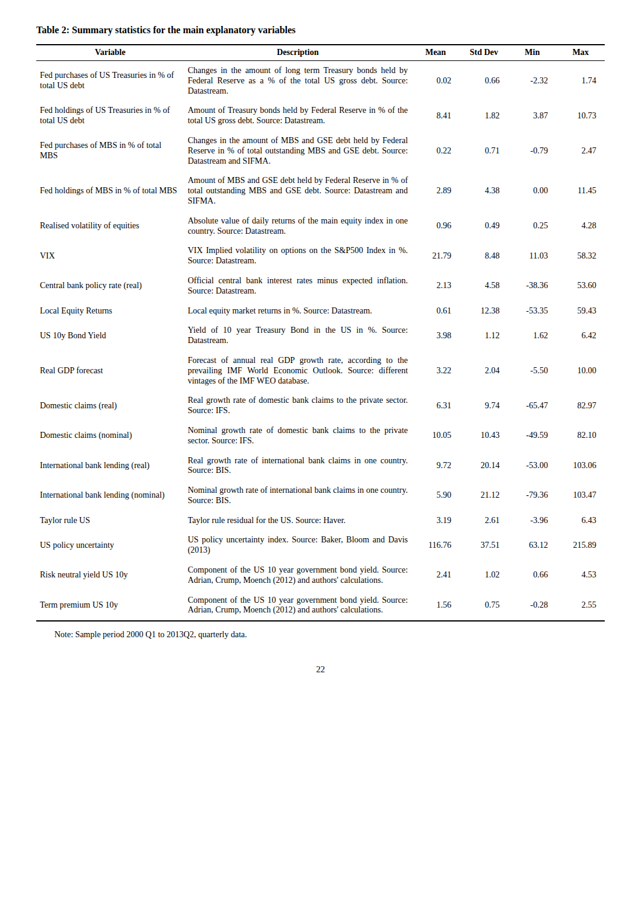Table 2: Summary statistics for the main explanatory variables
| Variable | Description | Mean | Std Dev | Min | Max |
| --- | --- | --- | --- | --- | --- |
| Fed purchases of US Treasuries in % of total US debt | Changes in the amount of long term Treasury bonds held by Federal Reserve as a % of the total US gross debt. Source: Datastream. | 0.02 | 0.66 | -2.32 | 1.74 |
| Fed holdings of US Treasuries in % of total US debt | Amount of Treasury bonds held by Federal Reserve in % of the total US gross debt. Source: Datastream. | 8.41 | 1.82 | 3.87 | 10.73 |
| Fed purchases of MBS in % of total MBS | Changes in the amount of MBS and GSE debt held by Federal Reserve in % of total outstanding MBS and GSE debt. Source: Datastream and SIFMA. | 0.22 | 0.71 | -0.79 | 2.47 |
| Fed holdings of MBS in % of total MBS | Amount of MBS and GSE debt held by Federal Reserve in % of total outstanding MBS and GSE debt. Source: Datastream and SIFMA. | 2.89 | 4.38 | 0.00 | 11.45 |
| Realised volatility of equities | Absolute value of daily returns of the main equity index in one country. Source: Datastream. | 0.96 | 0.49 | 0.25 | 4.28 |
| VIX | VIX Implied volatility on options on the S&P500 Index in %. Source: Datastream. | 21.79 | 8.48 | 11.03 | 58.32 |
| Central bank policy rate (real) | Official central bank interest rates minus expected inflation. Source: Datastream. | 2.13 | 4.58 | -38.36 | 53.60 |
| Local Equity Returns | Local equity market returns in %. Source: Datastream. | 0.61 | 12.38 | -53.35 | 59.43 |
| US 10y Bond Yield | Yield of 10 year Treasury Bond in the US in %. Source: Datastream. | 3.98 | 1.12 | 1.62 | 6.42 |
| Real GDP forecast | Forecast of annual real GDP growth rate, according to the prevailing IMF World Economic Outlook. Source: different vintages of the IMF WEO database. | 3.22 | 2.04 | -5.50 | 10.00 |
| Domestic claims (real) | Real growth rate of domestic bank claims to the private sector. Source: IFS. | 6.31 | 9.74 | -65.47 | 82.97 |
| Domestic claims (nominal) | Nominal growth rate of domestic bank claims to the private sector. Source: IFS. | 10.05 | 10.43 | -49.59 | 82.10 |
| International bank lending (real) | Real growth rate of international bank claims in one country. Source: BIS. | 9.72 | 20.14 | -53.00 | 103.06 |
| International bank lending (nominal) | Nominal growth rate of international bank claims in one country. Source: BIS. | 5.90 | 21.12 | -79.36 | 103.47 |
| Taylor rule US | Taylor rule residual for the US. Source: Haver. | 3.19 | 2.61 | -3.96 | 6.43 |
| US policy uncertainty | US policy uncertainty index. Source: Baker, Bloom and Davis (2013) | 116.76 | 37.51 | 63.12 | 215.89 |
| Risk neutral yield US 10y | Component of the US 10 year government bond yield. Source: Adrian, Crump, Moench (2012) and authors' calculations. | 2.41 | 1.02 | 0.66 | 4.53 |
| Term premium US 10y | Component of the US 10 year government bond yield. Source: Adrian, Crump, Moench (2012) and authors' calculations. | 1.56 | 0.75 | -0.28 | 2.55 |
Note: Sample period 2000 Q1 to 2013Q2, quarterly data.
22